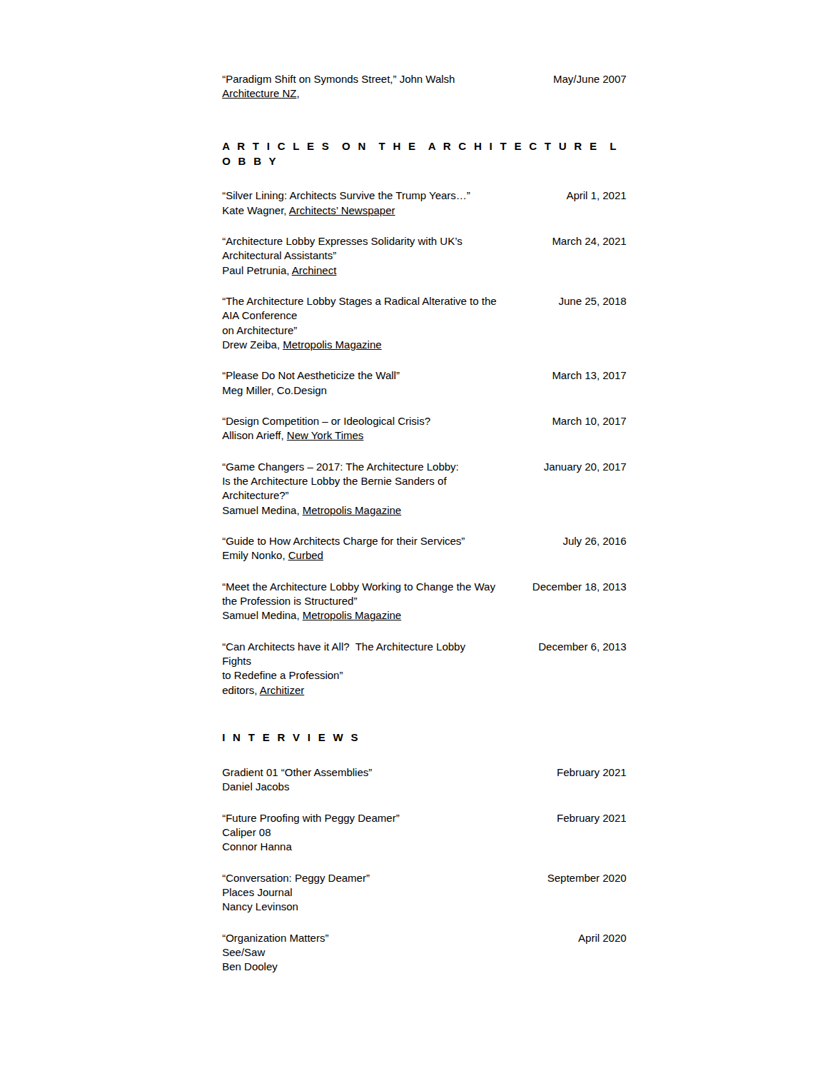“Paradigm Shift on Symonds Street,” John Walsh Architecture NZ,
May/June 2007
A R T I C L E S O N T H E A R C H I T E C T U R E L O B B Y
“Silver Lining: Architects Survive the Trump Years…” Kate Wagner, Architects’ Newspaper
April 1, 2021
“Architecture Lobby Expresses Solidarity with UK’s Architectural Assistants” Paul Petrunia, Archinect
March 24, 2021
“The Architecture Lobby Stages a Radical Alterative to the AIA Conference on Architecture” Drew Zeiba, Metropolis Magazine
June 25, 2018
“Please Do Not Aestheticize the Wall” Meg Miller, Co.Design
March 13, 2017
“Design Competition – or Ideological Crisis? Allison Arieff, New York Times
March 10, 2017
“Game Changers – 2017: The Architecture Lobby: Is the Architecture Lobby the Bernie Sanders of Architecture?” Samuel Medina, Metropolis Magazine
January 20, 2017
“Guide to How Architects Charge for their Services” Emily Nonko, Curbed
July 26, 2016
“Meet the Architecture Lobby Working to Change the Way the Profession is Structured” Samuel Medina, Metropolis Magazine
December 18, 2013
“Can Architects have it All? The Architecture Lobby Fights to Redefine a Profession” editors, Architizer
December 6, 2013
I N T E R V I E W S
Gradient 01 “Other Assemblies” Daniel Jacobs
February 2021
“Future Proofing with Peggy Deamer” Caliper 08 Connor Hanna
February 2021
“Conversation: Peggy Deamer” Places Journal Nancy Levinson
September 2020
“Organization Matters” See/Saw Ben Dooley
April 2020